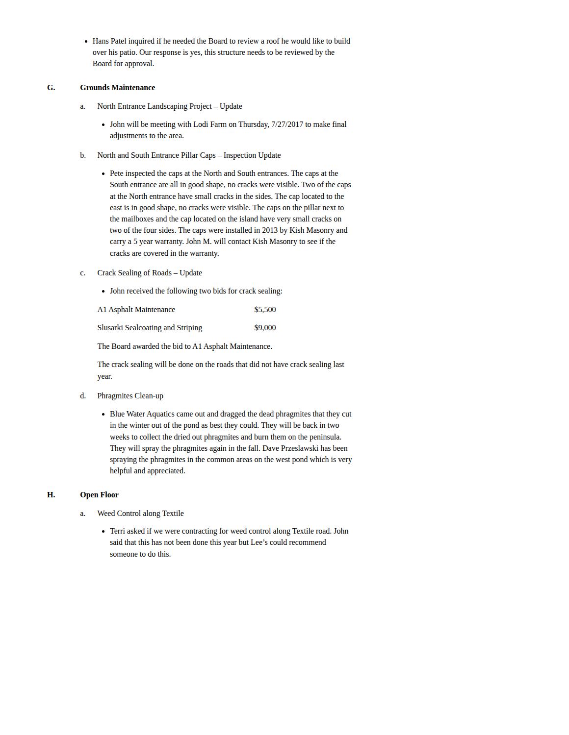Hans Patel inquired if he needed the Board to review a roof he would like to build over his patio. Our response is yes, this structure needs to be reviewed by the Board for approval.
G.
Grounds Maintenance
a.
North Entrance Landscaping Project – Update
John will be meeting with Lodi Farm on Thursday, 7/27/2017 to make final adjustments to the area.
b.
North and South Entrance Pillar Caps – Inspection Update
Pete inspected the caps at the North and South entrances. The caps at the South entrance are all in good shape, no cracks were visible. Two of the caps at the North entrance have small cracks in the sides. The cap located to the east is in good shape, no cracks were visible. The caps on the pillar next to the mailboxes and the cap located on the island have very small cracks on two of the four sides. The caps were installed in 2013 by Kish Masonry and carry a 5 year warranty. John M. will contact Kish Masonry to see if the cracks are covered in the warranty.
c.
Crack Sealing of Roads – Update
John received the following two bids for crack sealing:
A1 Asphalt Maintenance
$5,500
Slusarki Sealcoating and Striping
$9,000
The Board awarded the bid to A1 Asphalt Maintenance.
The crack sealing will be done on the roads that did not have crack sealing last year.
d.
Phragmites Clean-up
Blue Water Aquatics came out and dragged the dead phragmites that they cut in the winter out of the pond as best they could. They will be back in two weeks to collect the dried out phragmites and burn them on the peninsula. They will spray the phragmites again in the fall. Dave Przeslawski has been spraying the phragmites in the common areas on the west pond which is very helpful and appreciated.
H.
Open Floor
a.
Weed Control along Textile
Terri asked if we were contracting for weed control along Textile road. John said that this has not been done this year but Lee’s could recommend someone to do this.